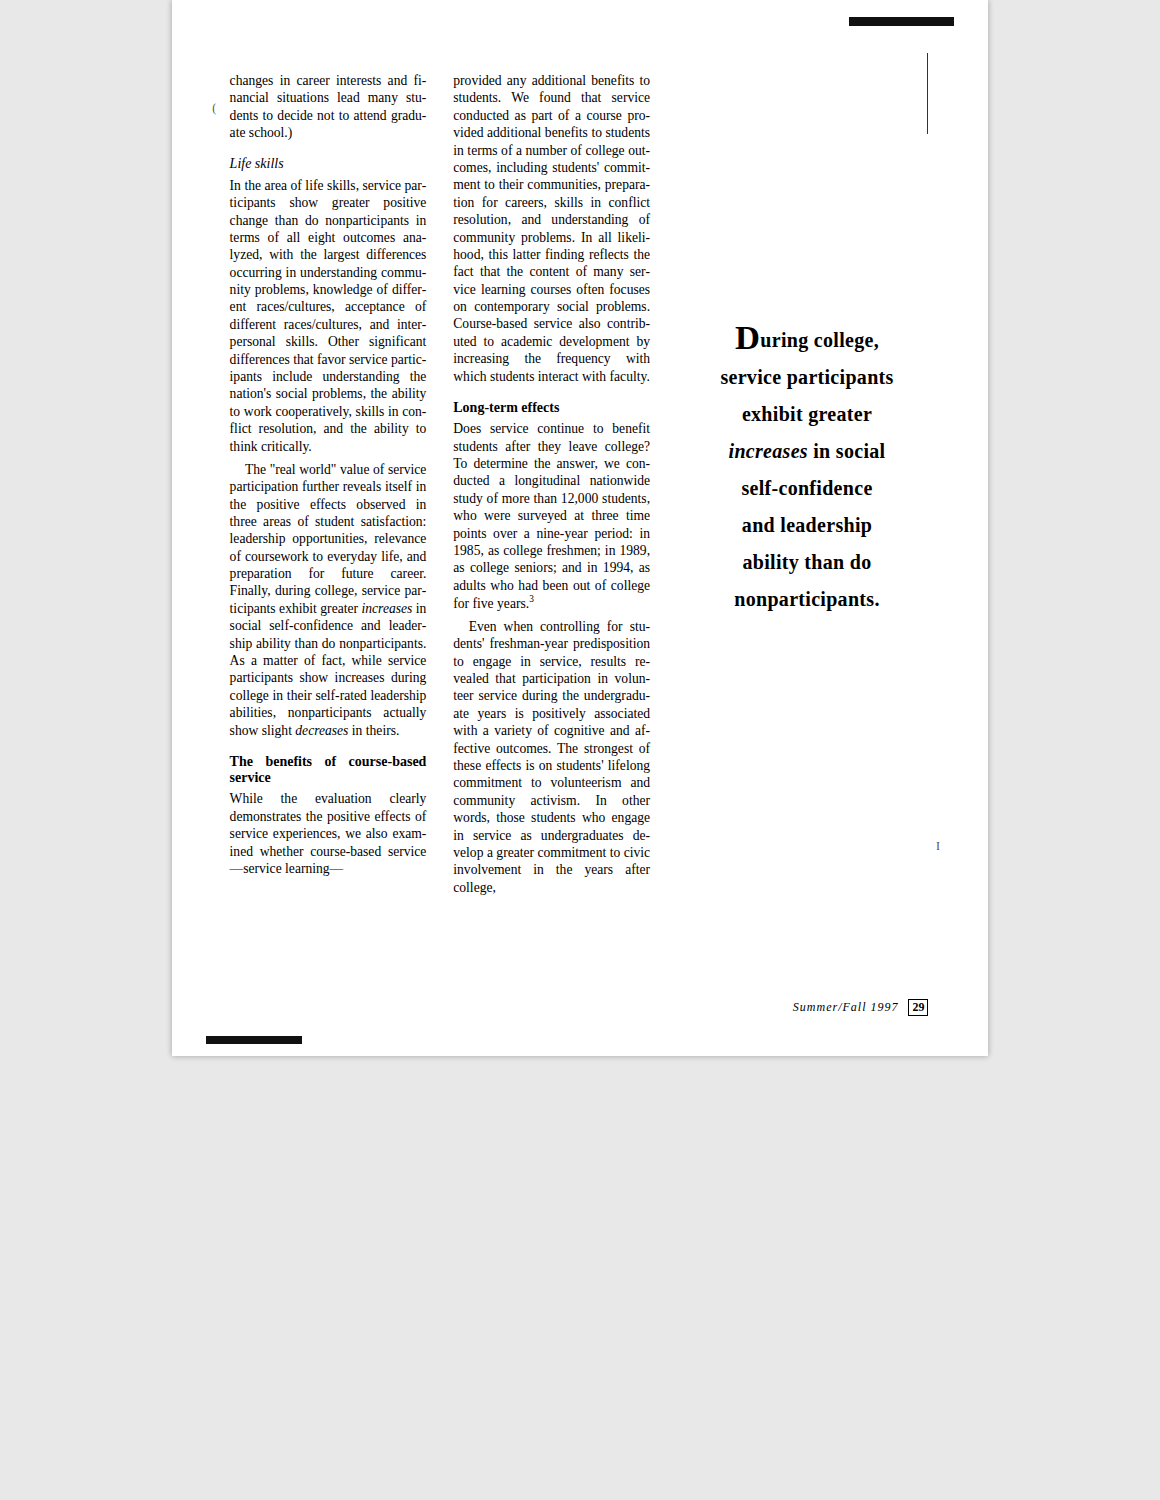(
I
changes in career interests and financial situations lead many students to decide not to attend graduate school.)
Life skills
In the area of life skills, service participants show greater positive change than do nonparticipants in terms of all eight outcomes analyzed, with the largest differences occurring in understanding community problems, knowledge of different races/cultures, acceptance of different races/cultures, and interpersonal skills. Other significant differences that favor service participants include understanding the nation's social problems, the ability to work cooperatively, skills in conflict resolution, and the ability to think critically.
The "real world" value of service participation further reveals itself in the positive effects observed in three areas of student satisfaction: leadership opportunities, relevance of coursework to everyday life, and preparation for future career. Finally, during college, service participants exhibit greater increases in social self-confidence and leadership ability than do nonparticipants. As a matter of fact, while service participants show increases during college in their self-rated leadership abilities, nonparticipants actually show slight decreases in theirs.
The benefits of course-based service
While the evaluation clearly demonstrates the positive effects of service experiences, we also examined whether course-based service—service learning—
provided any additional benefits to students. We found that service conducted as part of a course provided additional benefits to students in terms of a number of college outcomes, including students' commitment to their communities, preparation for careers, skills in conflict resolution, and understanding of community problems. In all likelihood, this latter finding reflects the fact that the content of many service learning courses often focuses on contemporary social problems. Course-based service also contributed to academic development by increasing the frequency with which students interact with faculty.
Long-term effects
Does service continue to benefit students after they leave college? To determine the answer, we conducted a longitudinal nationwide study of more than 12,000 students, who were surveyed at three time points over a nine-year period: in 1985, as college freshmen; in 1989, as college seniors; and in 1994, as adults who had been out of college for five years.3
Even when controlling for students' freshman-year predisposition to engage in service, results revealed that participation in volunteer service during the undergraduate years is positively associated with a variety of cognitive and affective outcomes. The strongest of these effects is on students' lifelong commitment to volunteerism and community activism. In other words, those students who engage in service as undergraduates develop a greater commitment to civic involvement in the years after college,
During college,
service participants
exhibit greater
increases in social
self-confidence
and leadership
ability than do
nonparticipants.
Summer/Fall 1997 29